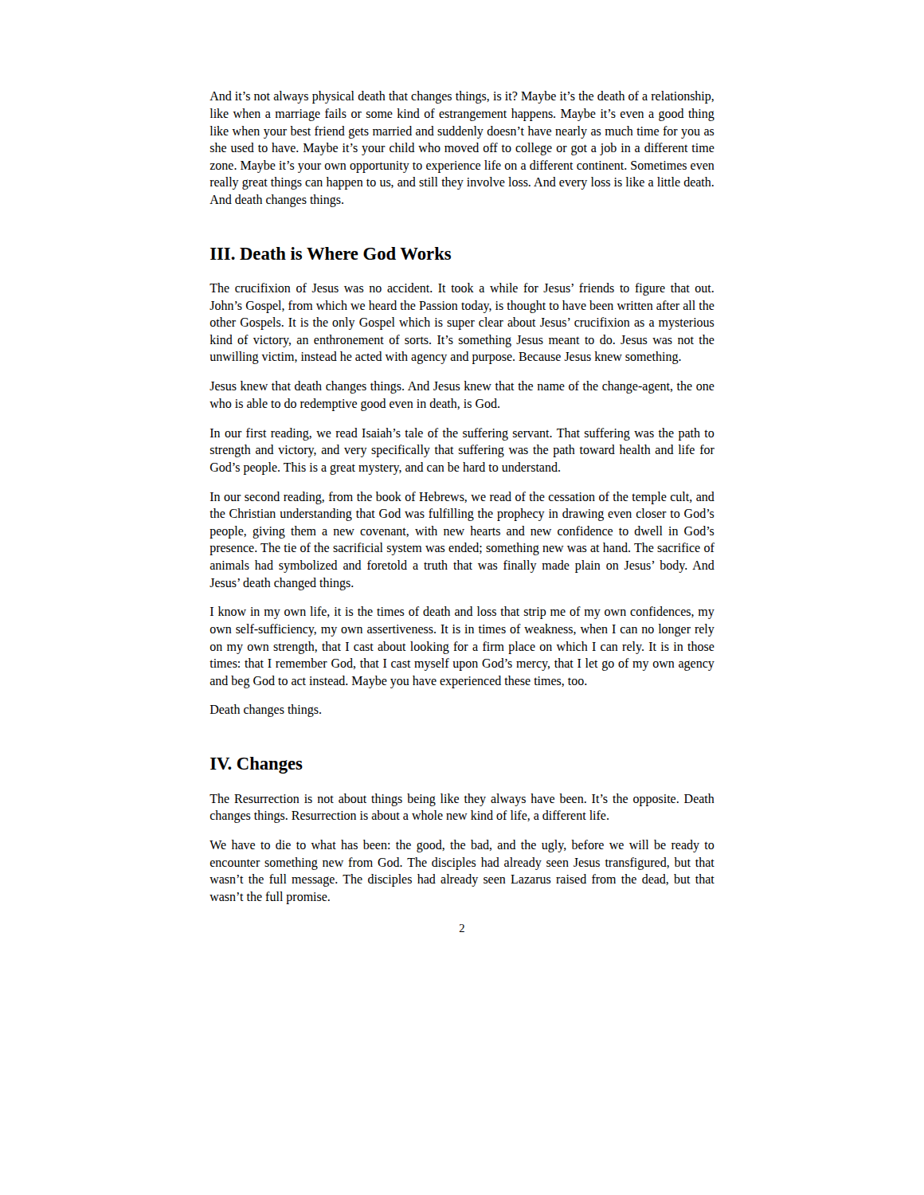And it’s not always physical death that changes things, is it? Maybe it’s the death of a relationship, like when a marriage fails or some kind of estrangement happens. Maybe it’s even a good thing like when your best friend gets married and suddenly doesn’t have nearly as much time for you as she used to have. Maybe it’s your child who moved off to college or got a job in a different time zone. Maybe it’s your own opportunity to experience life on a different continent. Sometimes even really great things can happen to us, and still they involve loss. And every loss is like a little death. And death changes things.
III. Death is Where God Works
The crucifixion of Jesus was no accident. It took a while for Jesus’ friends to figure that out. John’s Gospel, from which we heard the Passion today, is thought to have been written after all the other Gospels. It is the only Gospel which is super clear about Jesus’ crucifixion as a mysterious kind of victory, an enthronement of sorts. It’s something Jesus meant to do. Jesus was not the unwilling victim, instead he acted with agency and purpose. Because Jesus knew something.
Jesus knew that death changes things. And Jesus knew that the name of the change-agent, the one who is able to do redemptive good even in death, is God.
In our first reading, we read Isaiah’s tale of the suffering servant. That suffering was the path to strength and victory, and very specifically that suffering was the path toward health and life for God’s people. This is a great mystery, and can be hard to understand.
In our second reading, from the book of Hebrews, we read of the cessation of the temple cult, and the Christian understanding that God was fulfilling the prophecy in drawing even closer to God’s people, giving them a new covenant, with new hearts and new confidence to dwell in God’s presence. The tie of the sacrificial system was ended; something new was at hand. The sacrifice of animals had symbolized and foretold a truth that was finally made plain on Jesus’ body. And Jesus’ death changed things.
I know in my own life, it is the times of death and loss that strip me of my own confidences, my own self-sufficiency, my own assertiveness. It is in times of weakness, when I can no longer rely on my own strength, that I cast about looking for a firm place on which I can rely. It is in those times: that I remember God, that I cast myself upon God’s mercy, that I let go of my own agency and beg God to act instead. Maybe you have experienced these times, too.
Death changes things.
IV. Changes
The Resurrection is not about things being like they always have been. It’s the opposite. Death changes things. Resurrection is about a whole new kind of life, a different life.
We have to die to what has been: the good, the bad, and the ugly, before we will be ready to encounter something new from God. The disciples had already seen Jesus transfigured, but that wasn’t the full message. The disciples had already seen Lazarus raised from the dead, but that wasn’t the full promise.
2